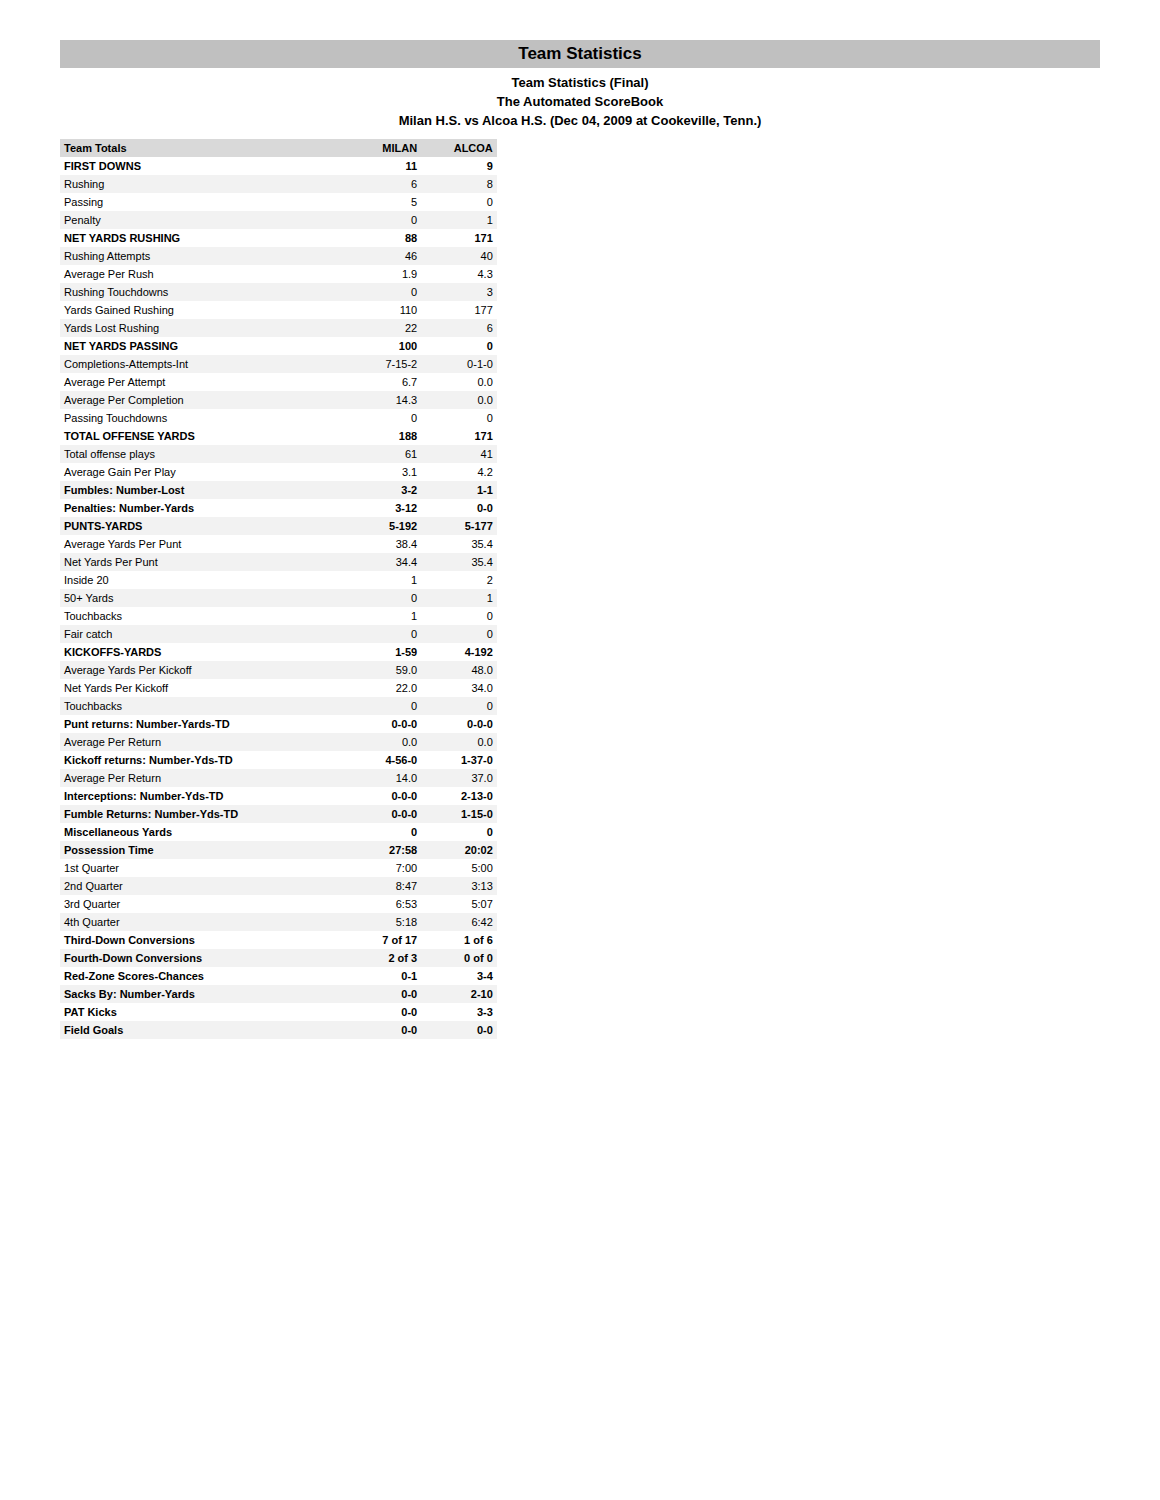Team Statistics
Team Statistics (Final)
The Automated ScoreBook
Milan H.S. vs Alcoa H.S. (Dec 04, 2009 at Cookeville, Tenn.)
| Team Totals | MILAN | ALCOA |
| --- | --- | --- |
| FIRST DOWNS | 11 | 9 |
| Rushing | 6 | 8 |
| Passing | 5 | 0 |
| Penalty | 0 | 1 |
| NET YARDS RUSHING | 88 | 171 |
| Rushing Attempts | 46 | 40 |
| Average Per Rush | 1.9 | 4.3 |
| Rushing Touchdowns | 0 | 3 |
| Yards Gained Rushing | 110 | 177 |
| Yards Lost Rushing | 22 | 6 |
| NET YARDS PASSING | 100 | 0 |
| Completions-Attempts-Int | 7-15-2 | 0-1-0 |
| Average Per Attempt | 6.7 | 0.0 |
| Average Per Completion | 14.3 | 0.0 |
| Passing Touchdowns | 0 | 0 |
| TOTAL OFFENSE YARDS | 188 | 171 |
| Total offense plays | 61 | 41 |
| Average Gain Per Play | 3.1 | 4.2 |
| Fumbles: Number-Lost | 3-2 | 1-1 |
| Penalties: Number-Yards | 3-12 | 0-0 |
| PUNTS-YARDS | 5-192 | 5-177 |
| Average Yards Per Punt | 38.4 | 35.4 |
| Net Yards Per Punt | 34.4 | 35.4 |
| Inside 20 | 1 | 2 |
| 50+ Yards | 0 | 1 |
| Touchbacks | 1 | 0 |
| Fair catch | 0 | 0 |
| KICKOFFS-YARDS | 1-59 | 4-192 |
| Average Yards Per Kickoff | 59.0 | 48.0 |
| Net Yards Per Kickoff | 22.0 | 34.0 |
| Touchbacks | 0 | 0 |
| Punt returns: Number-Yards-TD | 0-0-0 | 0-0-0 |
| Average Per Return | 0.0 | 0.0 |
| Kickoff returns: Number-Yds-TD | 4-56-0 | 1-37-0 |
| Average Per Return | 14.0 | 37.0 |
| Interceptions: Number-Yds-TD | 0-0-0 | 2-13-0 |
| Fumble Returns: Number-Yds-TD | 0-0-0 | 1-15-0 |
| Miscellaneous Yards | 0 | 0 |
| Possession Time | 27:58 | 20:02 |
| 1st Quarter | 7:00 | 5:00 |
| 2nd Quarter | 8:47 | 3:13 |
| 3rd Quarter | 6:53 | 5:07 |
| 4th Quarter | 5:18 | 6:42 |
| Third-Down Conversions | 7 of 17 | 1 of 6 |
| Fourth-Down Conversions | 2 of 3 | 0 of 0 |
| Red-Zone Scores-Chances | 0-1 | 3-4 |
| Sacks By: Number-Yards | 0-0 | 2-10 |
| PAT Kicks | 0-0 | 3-3 |
| Field Goals | 0-0 | 0-0 |